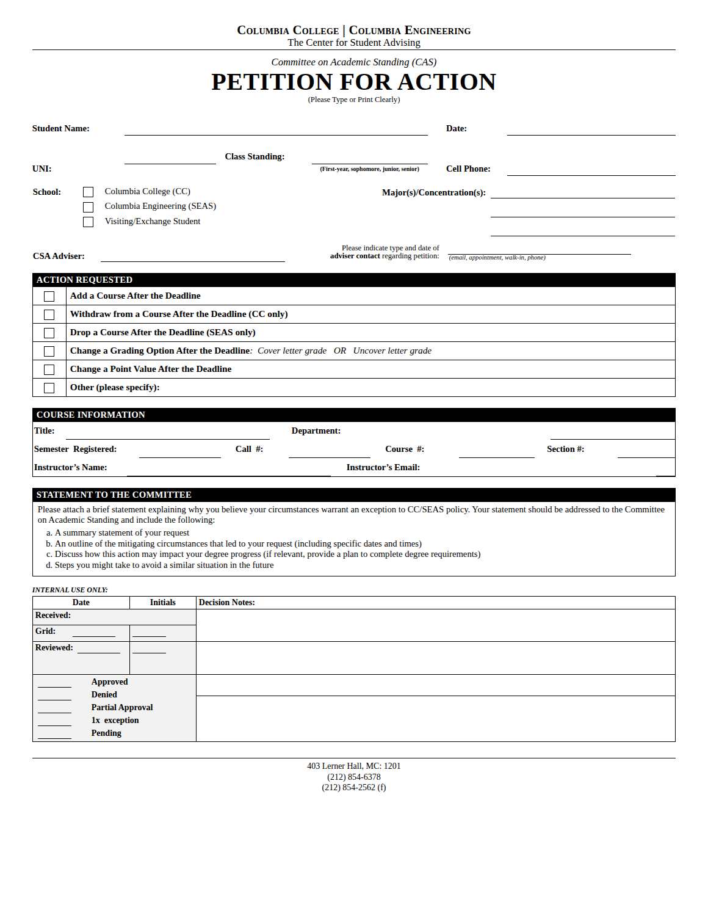Columbia College | Columbia Engineering
The Center for Student Advising
Committee on Academic Standing (CAS)
PETITION FOR ACTION
(Please Type or Print Clearly)
| Student Name: | | | Date: | |
| UNI: | / / / Class Standing: / / / / / / / / (First-year, sophomore, junior, senior) / | | Cell Phone: | |
| School: | Columbia College (CC) Columbia Engineering (SEAS) Visiting/Exchange Student | / Major(s)/Concentration(s): / / |
| CSA Adviser: | | | Please indicate type and date of adviser contact regarding petition: | | (email, appointment, walk-in, phone) |
ACTION REQUESTED
| | Add a Course After the Deadline |
| | Withdraw from a Course After the Deadline (CC only) |
| | Drop a Course After the Deadline (SEAS only) |
| | Change a Grading Option After the Deadline : Cover letter grade OR Uncover letter grade |
| | Change a Point Value After the Deadline |
| | Other (please specify): |
COURSE INFORMATION
| Title: | | | Department: | |
| / Semester Registered: / / / Call #: / / / Course #: / / / Section #: / / |
| / Instructor’s Name: / / / Instructor’s Email: / / |
STATEMENT TO THE COMMITTEE
Please attach a brief statement explaining why you believe your circumstances warrant an exception to CC/SEAS policy. Your statement should be addressed to the Committee on Academic Standing and include the following:
A summary statement of your request
An outline of the mitigating circumstances that led to your request (including specific dates and times)
Discuss how this action may impact your degree progress (if relevant, provide a plan to complete degree requirements)
Steps you might take to avoid a similar situation in the future
INTERNAL USE ONLY:
| Date | Initials | Decision Notes: |
| Received: | |
| Grid: | |
| Reviewed: | | |
| / / Approved / / / Denied / / / Partial Approval / / / 1x exception / / / Pending / | |
403 Lerner Hall, MC: 1201
(212) 854-6378
(212) 854-2562 (f)